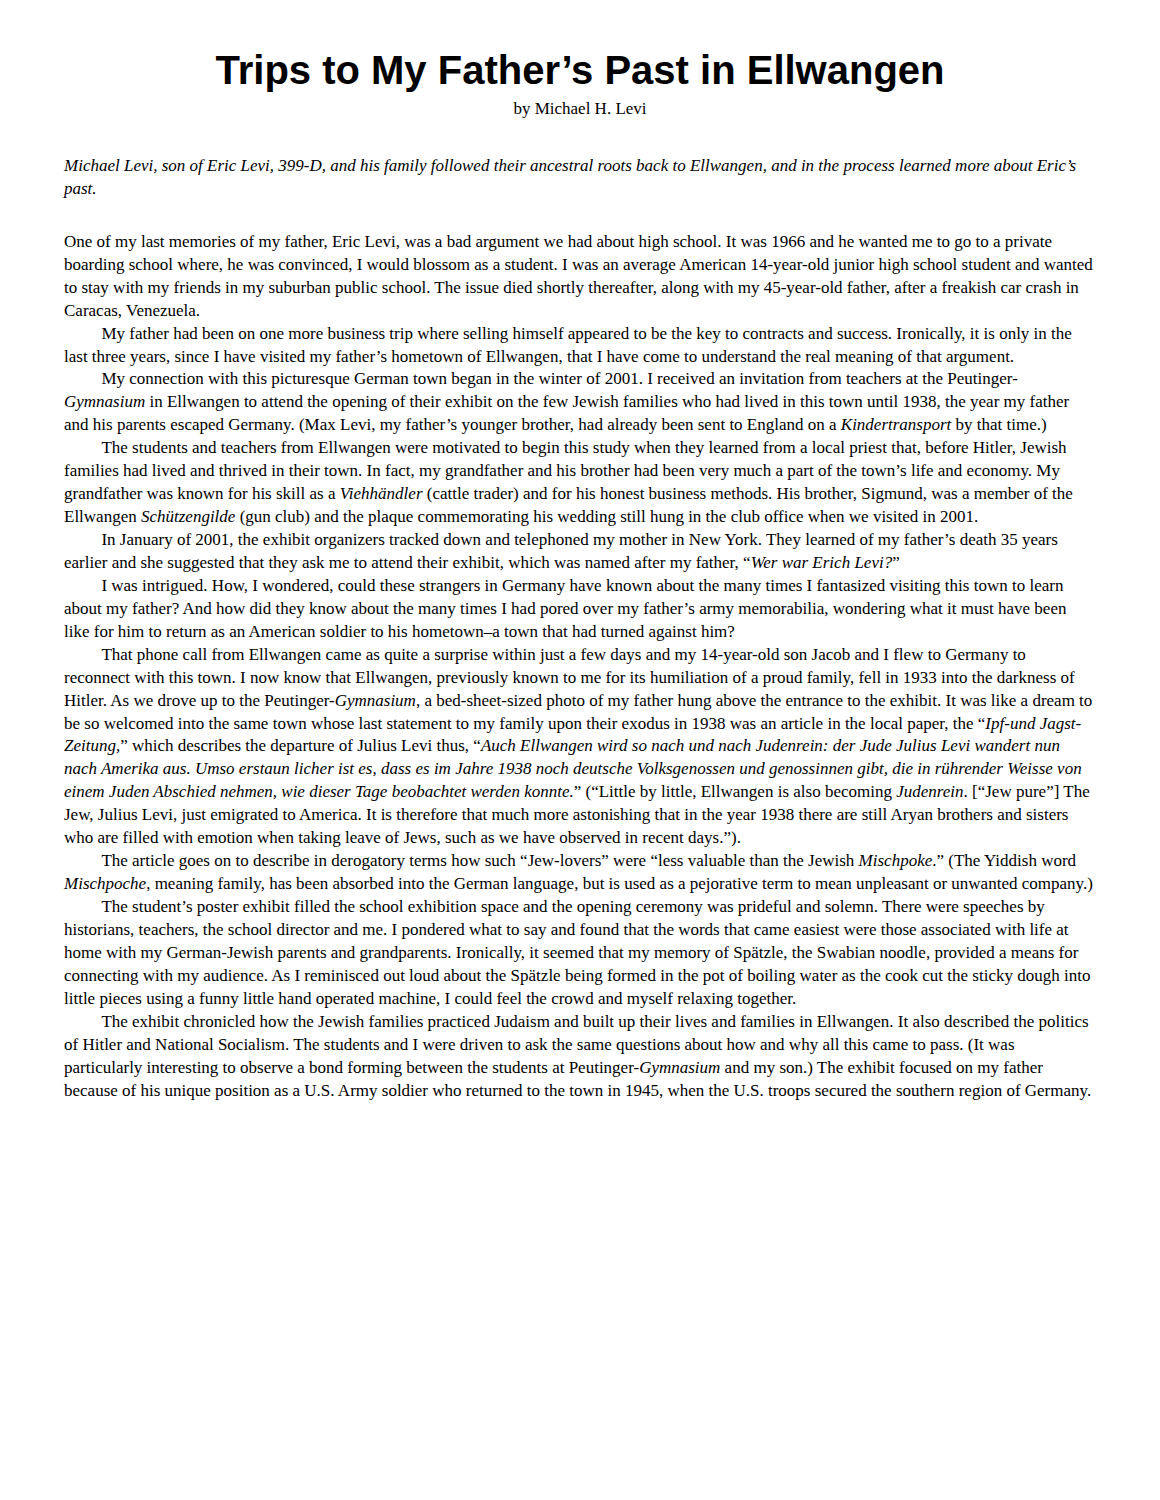Trips to My Father’s Past in Ellwangen
by Michael H. Levi
Michael Levi, son of Eric Levi, 399-D, and his family followed their ancestral roots back to Ellwangen, and in the process learned more about Eric’s past.
One of my last memories of my father, Eric Levi, was a bad argument we had about high school. It was 1966 and he wanted me to go to a private boarding school where, he was convinced, I would blossom as a student. I was an average American 14-year-old junior high school student and wanted to stay with my friends in my suburban public school. The issue died shortly thereafter, along with my 45-year-old father, after a freakish car crash in Caracas, Venezuela.
My father had been on one more business trip where selling himself appeared to be the key to contracts and success. Ironically, it is only in the last three years, since I have visited my father’s hometown of Ellwangen, that I have come to understand the real meaning of that argument.
My connection with this picturesque German town began in the winter of 2001. I received an invitation from teachers at the Peutinger-Gymnasium in Ellwangen to attend the opening of their exhibit on the few Jewish families who had lived in this town until 1938, the year my father and his parents escaped Germany. (Max Levi, my father’s younger brother, had already been sent to England on a Kindertransport by that time.)
The students and teachers from Ellwangen were motivated to begin this study when they learned from a local priest that, before Hitler, Jewish families had lived and thrived in their town. In fact, my grandfather and his brother had been very much a part of the town’s life and economy. My grandfather was known for his skill as a Viehhändler (cattle trader) and for his honest business methods. His brother, Sigmund, was a member of the Ellwangen Schützengilde (gun club) and the plaque commemorating his wedding still hung in the club office when we visited in 2001.
In January of 2001, the exhibit organizers tracked down and telephoned my mother in New York. They learned of my father’s death 35 years earlier and she suggested that they ask me to attend their exhibit, which was named after my father, “Wer war Erich Levi?”
I was intrigued. How, I wondered, could these strangers in Germany have known about the many times I fantasized visiting this town to learn about my father? And how did they know about the many times I had pored over my father’s army memorabilia, wondering what it must have been like for him to return as an American soldier to his hometown–a town that had turned against him?
That phone call from Ellwangen came as quite a surprise within just a few days and my 14-year-old son Jacob and I flew to Germany to reconnect with this town. I now know that Ellwangen, previously known to me for its humiliation of a proud family, fell in 1933 into the darkness of Hitler. As we drove up to the Peutinger-Gymnasium, a bed-sheet-sized photo of my father hung above the entrance to the exhibit. It was like a dream to be so welcomed into the same town whose last statement to my family upon their exodus in 1938 was an article in the local paper, the “Ipf-und Jagst-Zeitung,” which describes the departure of Julius Levi thus, “Auch Ellwangen wird so nach und nach Judenrein: der Jude Julius Levi wandert nun nach Amerika aus. Umso erstaun licher ist es, dass es im Jahre 1938 noch deutsche Volksgenossen und genossinnen gibt, die in rührender Weisse von einem Juden Abschied nehmen, wie dieser Tage beobachtet werden konnte.” (“Little by little, Ellwangen is also becoming Judenrein. [“Jew pure”] The Jew, Julius Levi, just emigrated to America. It is therefore that much more astonishing that in the year 1938 there are still Aryan brothers and sisters who are filled with emotion when taking leave of Jews, such as we have observed in recent days.”).
The article goes on to describe in derogatory terms how such “Jew-lovers” were “less valuable than the Jewish Mischpoke.” (The Yiddish word Mischpoche, meaning family, has been absorbed into the German language, but is used as a pejorative term to mean unpleasant or unwanted company.)
The student’s poster exhibit filled the school exhibition space and the opening ceremony was prideful and solemn. There were speeches by historians, teachers, the school director and me. I pondered what to say and found that the words that came easiest were those associated with life at home with my German-Jewish parents and grandparents. Ironically, it seemed that my memory of Spätzle, the Swabian noodle, provided a means for connecting with my audience. As I reminisced out loud about the Spätzle being formed in the pot of boiling water as the cook cut the sticky dough into little pieces using a funny little hand operated machine, I could feel the crowd and myself relaxing together.
The exhibit chronicled how the Jewish families practiced Judaism and built up their lives and families in Ellwangen. It also described the politics of Hitler and National Socialism. The students and I were driven to ask the same questions about how and why all this came to pass. (It was particularly interesting to observe a bond forming between the students at Peutinger-Gymnasium and my son.) The exhibit focused on my father because of his unique position as a U.S. Army soldier who returned to the town in 1945, when the U.S. troops secured the southern region of Germany.